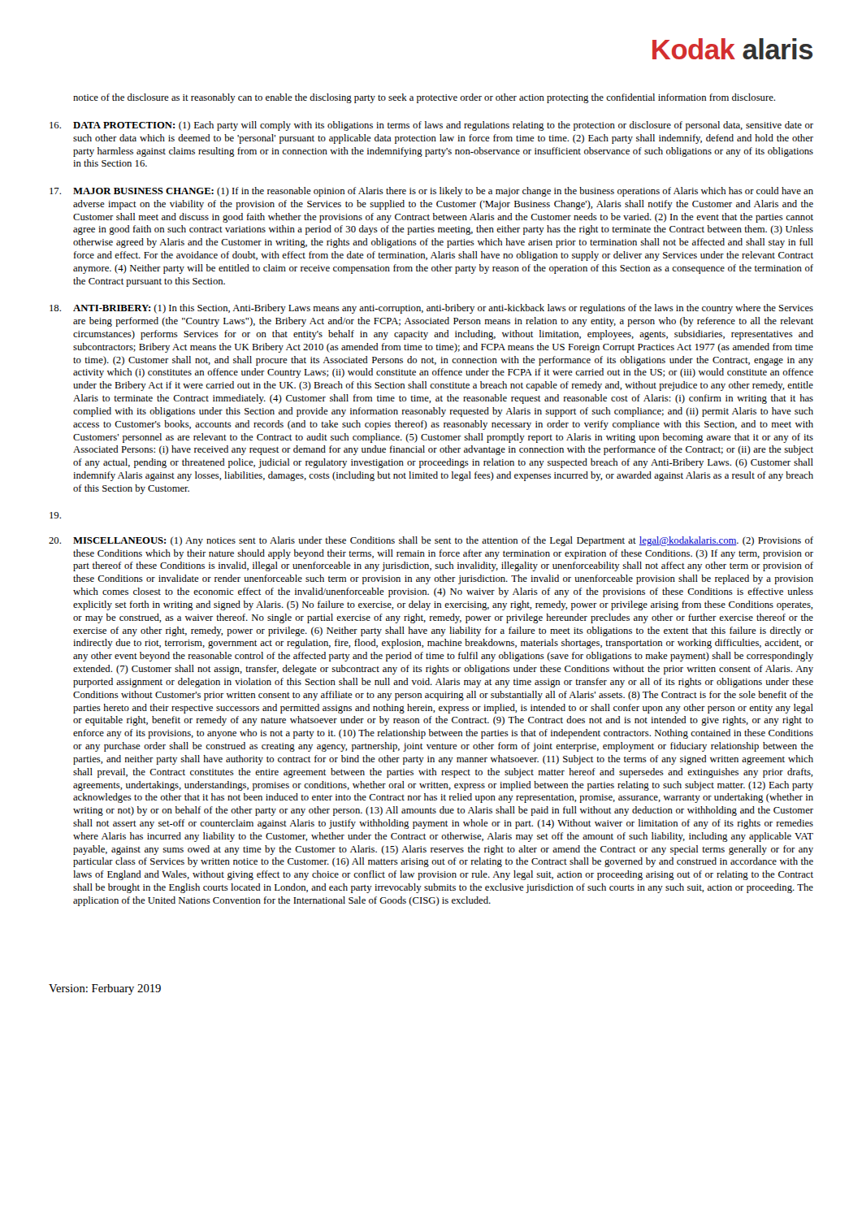Kodak alaris
notice of the disclosure as it reasonably can to enable the disclosing party to seek a protective order or other action protecting the confidential information from disclosure.
DATA PROTECTION: (1) Each party will comply with its obligations in terms of laws and regulations relating to the protection or disclosure of personal data, sensitive date or such other data which is deemed to be 'personal' pursuant to applicable data protection law in force from time to time. (2) Each party shall indemnify, defend and hold the other party harmless against claims resulting from or in connection with the indemnifying party's non-observance or insufficient observance of such obligations or any of its obligations in this Section 16.
MAJOR BUSINESS CHANGE: (1) If in the reasonable opinion of Alaris there is or is likely to be a major change in the business operations of Alaris which has or could have an adverse impact on the viability of the provision of the Services to be supplied to the Customer ('Major Business Change'), Alaris shall notify the Customer and Alaris and the Customer shall meet and discuss in good faith whether the provisions of any Contract between Alaris and the Customer needs to be varied. (2) In the event that the parties cannot agree in good faith on such contract variations within a period of 30 days of the parties meeting, then either party has the right to terminate the Contract between them. (3) Unless otherwise agreed by Alaris and the Customer in writing, the rights and obligations of the parties which have arisen prior to termination shall not be affected and shall stay in full force and effect. For the avoidance of doubt, with effect from the date of termination, Alaris shall have no obligation to supply or deliver any Services under the relevant Contract anymore. (4) Neither party will be entitled to claim or receive compensation from the other party by reason of the operation of this Section as a consequence of the termination of the Contract pursuant to this Section.
ANTI-BRIBERY: (1) In this Section, Anti-Bribery Laws means any anti-corruption, anti-bribery or anti-kickback laws or regulations of the laws in the country where the Services are being performed (the "Country Laws"), the Bribery Act and/or the FCPA; Associated Person means in relation to any entity, a person who (by reference to all the relevant circumstances) performs Services for or on that entity's behalf in any capacity and including, without limitation, employees, agents, subsidiaries, representatives and subcontractors; Bribery Act means the UK Bribery Act 2010 (as amended from time to time); and FCPA means the US Foreign Corrupt Practices Act 1977 (as amended from time to time). (2) Customer shall not, and shall procure that its Associated Persons do not, in connection with the performance of its obligations under the Contract, engage in any activity which (i) constitutes an offence under Country Laws; (ii) would constitute an offence under the FCPA if it were carried out in the US; or (iii) would constitute an offence under the Bribery Act if it were carried out in the UK. (3) Breach of this Section shall constitute a breach not capable of remedy and, without prejudice to any other remedy, entitle Alaris to terminate the Contract immediately. (4) Customer shall from time to time, at the reasonable request and reasonable cost of Alaris: (i) confirm in writing that it has complied with its obligations under this Section and provide any information reasonably requested by Alaris in support of such compliance; and (ii) permit Alaris to have such access to Customer's books, accounts and records (and to take such copies thereof) as reasonably necessary in order to verify compliance with this Section, and to meet with Customers' personnel as are relevant to the Contract to audit such compliance. (5) Customer shall promptly report to Alaris in writing upon becoming aware that it or any of its Associated Persons: (i) have received any request or demand for any undue financial or other advantage in connection with the performance of the Contract; or (ii) are the subject of any actual, pending or threatened police, judicial or regulatory investigation or proceedings in relation to any suspected breach of any Anti-Bribery Laws. (6) Customer shall indemnify Alaris against any losses, liabilities, damages, costs (including but not limited to legal fees) and expenses incurred by, or awarded against Alaris as a result of any breach of this Section by Customer.
MISCELLANEOUS: (1) Any notices sent to Alaris under these Conditions shall be sent to the attention of the Legal Department at legal@kodakalaris.com. (2) Provisions of these Conditions which by their nature should apply beyond their terms, will remain in force after any termination or expiration of these Conditions. (3) If any term, provision or part thereof of these Conditions is invalid, illegal or unenforceable in any jurisdiction, such invalidity, illegality or unenforceability shall not affect any other term or provision of these Conditions or invalidate or render unenforceable such term or provision in any other jurisdiction. The invalid or unenforceable provision shall be replaced by a provision which comes closest to the economic effect of the invalid/unenforceable provision. (4) No waiver by Alaris of any of the provisions of these Conditions is effective unless explicitly set forth in writing and signed by Alaris. (5) No failure to exercise, or delay in exercising, any right, remedy, power or privilege arising from these Conditions operates, or may be construed, as a waiver thereof. No single or partial exercise of any right, remedy, power or privilege hereunder precludes any other or further exercise thereof or the exercise of any other right, remedy, power or privilege. (6) Neither party shall have any liability for a failure to meet its obligations to the extent that this failure is directly or indirectly due to riot, terrorism, government act or regulation, fire, flood, explosion, machine breakdowns, materials shortages, transportation or working difficulties, accident, or any other event beyond the reasonable control of the affected party and the period of time to fulfil any obligations (save for obligations to make payment) shall be correspondingly extended. (7) Customer shall not assign, transfer, delegate or subcontract any of its rights or obligations under these Conditions without the prior written consent of Alaris. Any purported assignment or delegation in violation of this Section shall be null and void. Alaris may at any time assign or transfer any or all of its rights or obligations under these Conditions without Customer's prior written consent to any affiliate or to any person acquiring all or substantially all of Alaris' assets. (8) The Contract is for the sole benefit of the parties hereto and their respective successors and permitted assigns and nothing herein, express or implied, is intended to or shall confer upon any other person or entity any legal or equitable right, benefit or remedy of any nature whatsoever under or by reason of the Contract. (9) The Contract does not and is not intended to give rights, or any right to enforce any of its provisions, to anyone who is not a party to it. (10) The relationship between the parties is that of independent contractors. Nothing contained in these Conditions or any purchase order shall be construed as creating any agency, partnership, joint venture or other form of joint enterprise, employment or fiduciary relationship between the parties, and neither party shall have authority to contract for or bind the other party in any manner whatsoever. (11) Subject to the terms of any signed written agreement which shall prevail, the Contract constitutes the entire agreement between the parties with respect to the subject matter hereof and supersedes and extinguishes any prior drafts, agreements, undertakings, understandings, promises or conditions, whether oral or written, express or implied between the parties relating to such subject matter. (12) Each party acknowledges to the other that it has not been induced to enter into the Contract nor has it relied upon any representation, promise, assurance, warranty or undertaking (whether in writing or not) by or on behalf of the other party or any other person. (13) All amounts due to Alaris shall be paid in full without any deduction or withholding and the Customer shall not assert any set-off or counterclaim against Alaris to justify withholding payment in whole or in part. (14) Without waiver or limitation of any of its rights or remedies where Alaris has incurred any liability to the Customer, whether under the Contract or otherwise, Alaris may set off the amount of such liability, including any applicable VAT payable, against any sums owed at any time by the Customer to Alaris. (15) Alaris reserves the right to alter or amend the Contract or any special terms generally or for any particular class of Services by written notice to the Customer. (16) All matters arising out of or relating to the Contract shall be governed by and construed in accordance with the laws of England and Wales, without giving effect to any choice or conflict of law provision or rule. Any legal suit, action or proceeding arising out of or relating to the Contract shall be brought in the English courts located in London, and each party irrevocably submits to the exclusive jurisdiction of such courts in any such suit, action or proceeding. The application of the United Nations Convention for the International Sale of Goods (CISG) is excluded.
Version: Ferbuary 2019